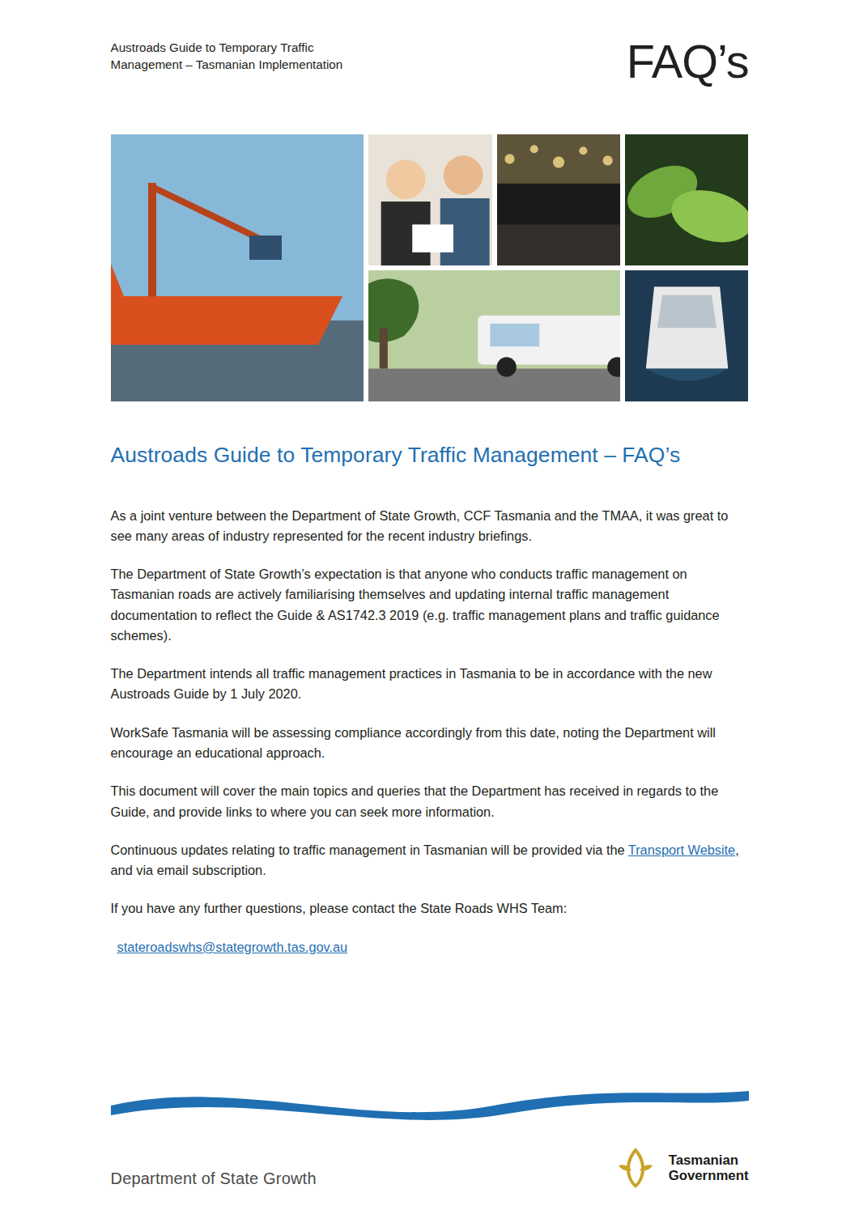Austroads Guide to Temporary Traffic
Management – Tasmanian Implementation
FAQ’s
Austroads Guide to Temporary Traffic Management – FAQ’s
As a joint venture between the Department of State Growth, CCF Tasmania and the TMAA, it was great to see many areas of industry represented for the recent industry briefings.
The Department of State Growth’s expectation is that anyone who conducts traffic management on Tasmanian roads are actively familiarising themselves and updating internal traffic management documentation to reflect the Guide & AS1742.3 2019 (e.g. traffic management plans and traffic guidance schemes).
The Department intends all traffic management practices in Tasmania to be in accordance with the new Austroads Guide by 1 July 2020.
WorkSafe Tasmania will be assessing compliance accordingly from this date, noting the Department will encourage an educational approach.
This document will cover the main topics and queries that the Department has received in regards to the Guide, and provide links to where you can seek more information.
Continuous updates relating to traffic management in Tasmanian will be provided via the Transport Website, and via email subscription.
If you have any further questions, please contact the State Roads WHS Team:
stateroadswhs@stategrowth.tas.gov.au
Department of State Growth
Tasmanian Government